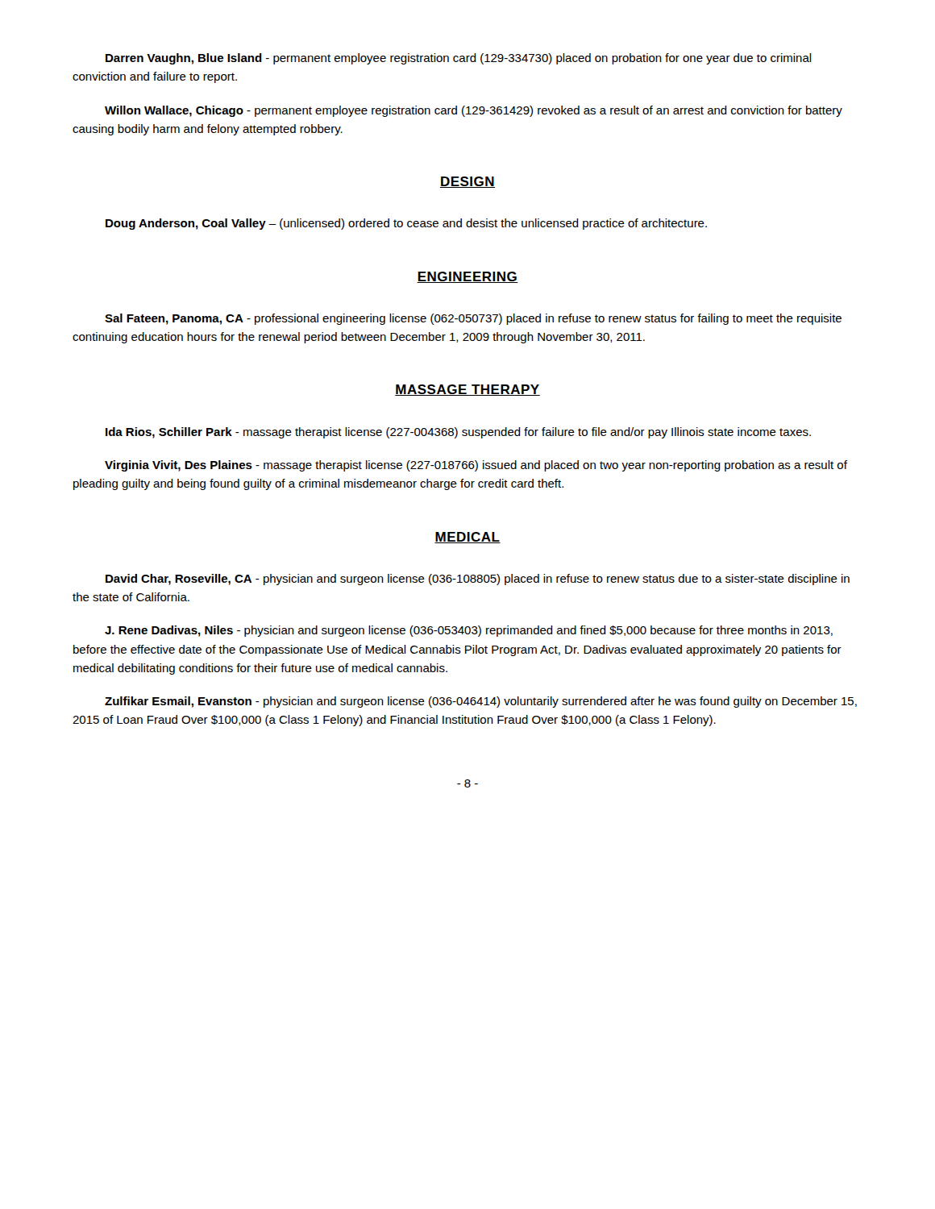Darren Vaughn, Blue Island - permanent employee registration card (129-334730) placed on probation for one year due to criminal conviction and failure to report.
Willon Wallace, Chicago - permanent employee registration card (129-361429) revoked as a result of an arrest and conviction for battery causing bodily harm and felony attempted robbery.
DESIGN
Doug Anderson, Coal Valley – (unlicensed) ordered to cease and desist the unlicensed practice of architecture.
ENGINEERING
Sal Fateen, Panoma, CA - professional engineering license (062-050737) placed in refuse to renew status for failing to meet the requisite continuing education hours for the renewal period between December 1, 2009 through November 30, 2011.
MASSAGE THERAPY
Ida Rios, Schiller Park - massage therapist license (227-004368) suspended for failure to file and/or pay Illinois state income taxes.
Virginia Vivit, Des Plaines - massage therapist license (227-018766) issued and placed on two year non-reporting probation as a result of pleading guilty and being found guilty of a criminal misdemeanor charge for credit card theft.
MEDICAL
David Char, Roseville, CA - physician and surgeon license (036-108805) placed in refuse to renew status due to a sister-state discipline in the state of California.
J. Rene Dadivas, Niles - physician and surgeon license (036-053403) reprimanded and fined $5,000 because for three months in 2013, before the effective date of the Compassionate Use of Medical Cannabis Pilot Program Act, Dr. Dadivas evaluated approximately 20 patients for medical debilitating conditions for their future use of medical cannabis.
Zulfikar Esmail, Evanston - physician and surgeon license (036-046414) voluntarily surrendered after he was found guilty on December 15, 2015 of Loan Fraud Over $100,000 (a Class 1 Felony) and Financial Institution Fraud Over $100,000 (a Class 1 Felony).
- 8 -